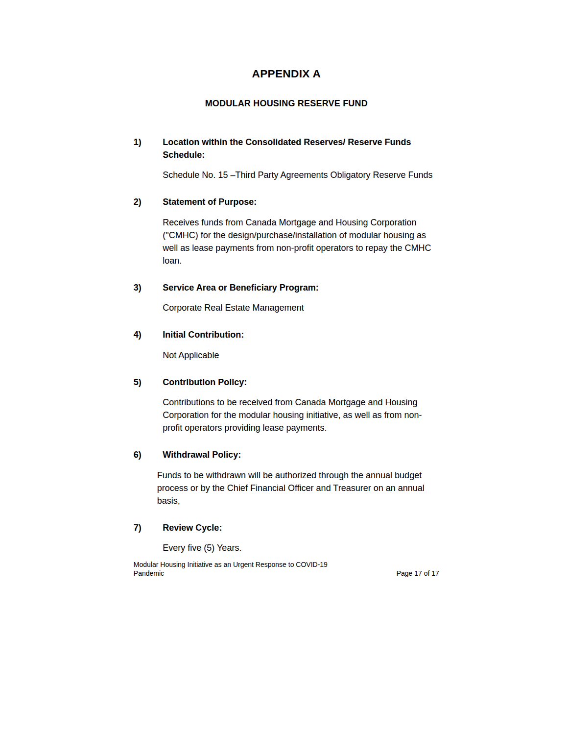APPENDIX A
MODULAR HOUSING RESERVE FUND
1) Location within the Consolidated Reserves/ Reserve Funds Schedule:
Schedule No. 15 –Third Party Agreements Obligatory Reserve Funds
2) Statement of Purpose:
Receives funds from Canada Mortgage and Housing Corporation ("CMHC) for the design/purchase/installation of modular housing as well as lease payments from non-profit operators to repay the CMHC loan.
3) Service Area or Beneficiary Program:
Corporate Real Estate Management
4) Initial Contribution:
Not Applicable
5) Contribution Policy:
Contributions to be received from Canada Mortgage and Housing Corporation for the modular housing initiative, as well as from non-profit operators providing lease payments.
6) Withdrawal Policy:
Funds to be withdrawn will be authorized through the annual budget process or by the Chief Financial Officer and Treasurer on an annual basis,
7) Review Cycle:
Every five (5) Years.
Modular Housing Initiative as an Urgent Response to COVID-19
Pandemic
Page 17 of 17